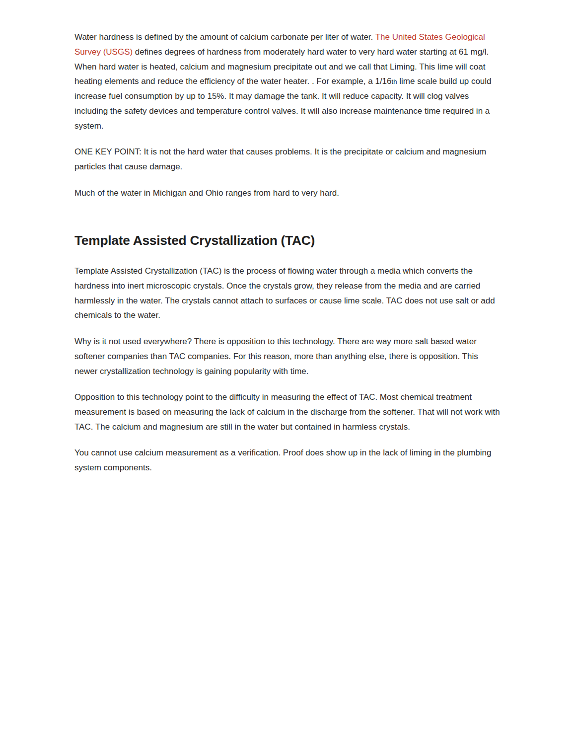Water hardness is defined by the amount of calcium carbonate per liter of water. The United States Geological Survey (USGS) defines degrees of hardness from moderately hard water to very hard water starting at 61 mg/l. When hard water is heated, calcium and magnesium precipitate out and we call that Liming. This lime will coat heating elements and reduce the efficiency of the water heater. . For example, a 1/16th lime scale build up could increase fuel consumption by up to 15%. It may damage the tank. It will reduce capacity. It will clog valves including the safety devices and temperature control valves. It will also increase maintenance time required in a system.
ONE KEY POINT: It is not the hard water that causes problems. It is the precipitate or calcium and magnesium particles that cause damage.
Much of the water in Michigan and Ohio ranges from hard to very hard.
Template Assisted Crystallization (TAC)
Template Assisted Crystallization (TAC) is the process of flowing water through a media which converts the hardness into inert microscopic crystals. Once the crystals grow, they release from the media and are carried harmlessly in the water. The crystals cannot attach to surfaces or cause lime scale. TAC does not use salt or add chemicals to the water.
Why is it not used everywhere? There is opposition to this technology. There are way more salt based water softener companies than TAC companies. For this reason, more than anything else, there is opposition. This newer crystallization technology is gaining popularity with time.
Opposition to this technology point to the difficulty in measuring the effect of TAC. Most chemical treatment measurement is based on measuring the lack of calcium in the discharge from the softener. That will not work with TAC. The calcium and magnesium are still in the water but contained in harmless crystals.
You cannot use calcium measurement as a verification. Proof does show up in the lack of liming in the plumbing system components.